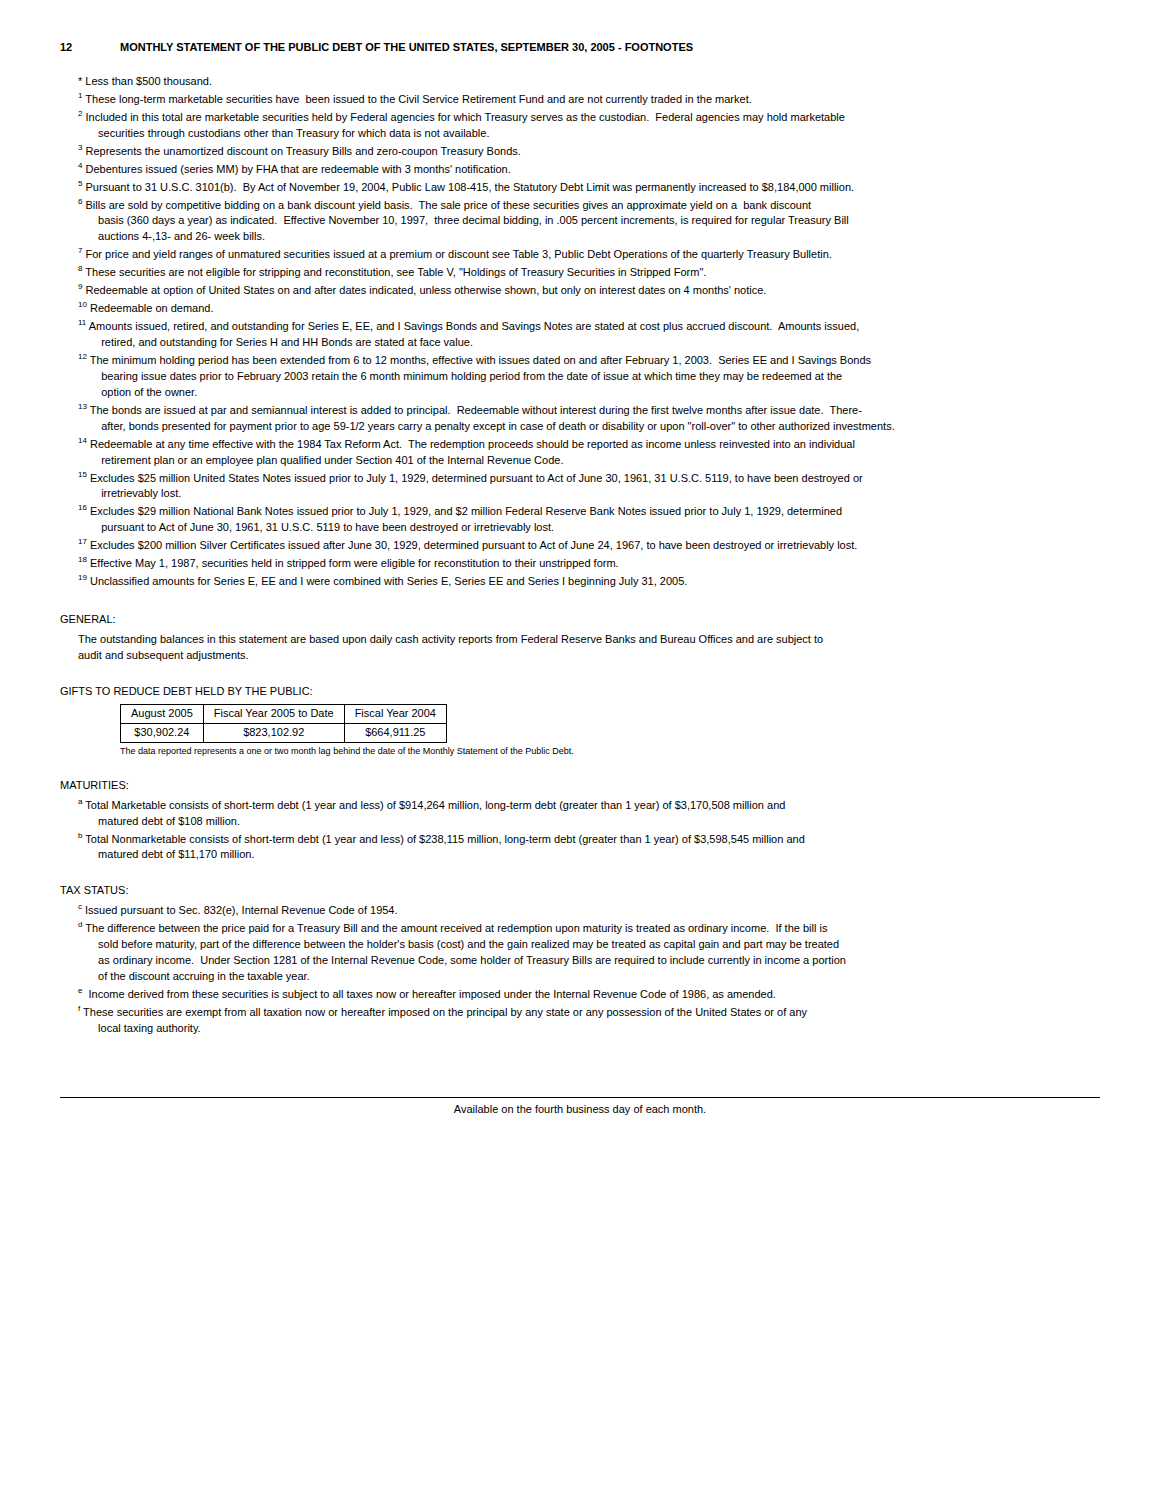12 MONTHLY STATEMENT OF THE PUBLIC DEBT OF THE UNITED STATES, SEPTEMBER 30, 2005 - FOOTNOTES
* Less than $500 thousand.
1 These long-term marketable securities have been issued to the Civil Service Retirement Fund and are not currently traded in the market.
2 Included in this total are marketable securities held by Federal agencies for which Treasury serves as the custodian. Federal agencies may hold marketable
securities through custodians other than Treasury for which data is not available.
3 Represents the unamortized discount on Treasury Bills and zero-coupon Treasury Bonds.
4 Debentures issued (series MM) by FHA that are redeemable with 3 months' notification.
5 Pursuant to 31 U.S.C. 3101(b). By Act of November 19, 2004, Public Law 108-415, the Statutory Debt Limit was permanently increased to $8,184,000 million.
6 Bills are sold by competitive bidding on a bank discount yield basis. The sale price of these securities gives an approximate yield on a bank discount
basis (360 days a year) as indicated. Effective November 10, 1997, three decimal bidding, in .005 percent increments, is required for regular Treasury Bill
auctions 4-,13- and 26- week bills.
7 For price and yield ranges of unmatured securities issued at a premium or discount see Table 3, Public Debt Operations of the quarterly Treasury Bulletin.
8 These securities are not eligible for stripping and reconstitution, see Table V, "Holdings of Treasury Securities in Stripped Form".
9 Redeemable at option of United States on and after dates indicated, unless otherwise shown, but only on interest dates on 4 months' notice.
10 Redeemable on demand.
11 Amounts issued, retired, and outstanding for Series E, EE, and I Savings Bonds and Savings Notes are stated at cost plus accrued discount. Amounts issued,
retired, and outstanding for Series H and HH Bonds are stated at face value.
12 The minimum holding period has been extended from 6 to 12 months, effective with issues dated on and after February 1, 2003. Series EE and I Savings Bonds
bearing issue dates prior to February 2003 retain the 6 month minimum holding period from the date of issue at which time they may be redeemed at the
option of the owner.
13 The bonds are issued at par and semiannual interest is added to principal. Redeemable without interest during the first twelve months after issue date. There-
after, bonds presented for payment prior to age 59-1/2 years carry a penalty except in case of death or disability or upon "roll-over" to other authorized investments.
14 Redeemable at any time effective with the 1984 Tax Reform Act. The redemption proceeds should be reported as income unless reinvested into an individual
retirement plan or an employee plan qualified under Section 401 of the Internal Revenue Code.
15 Excludes $25 million United States Notes issued prior to July 1, 1929, determined pursuant to Act of June 30, 1961, 31 U.S.C. 5119, to have been destroyed or
irretrievably lost.
16 Excludes $29 million National Bank Notes issued prior to July 1, 1929, and $2 million Federal Reserve Bank Notes issued prior to July 1, 1929, determined
pursuant to Act of June 30, 1961, 31 U.S.C. 5119 to have been destroyed or irretrievably lost.
17 Excludes $200 million Silver Certificates issued after June 30, 1929, determined pursuant to Act of June 24, 1967, to have been destroyed or irretrievably lost.
18 Effective May 1, 1987, securities held in stripped form were eligible for reconstitution to their unstripped form.
19 Unclassified amounts for Series E, EE and I were combined with Series E, Series EE and Series I beginning July 31, 2005.
GENERAL:
The outstanding balances in this statement are based upon daily cash activity reports from Federal Reserve Banks and Bureau Offices and are subject to
audit and subsequent adjustments.
GIFTS TO REDUCE DEBT HELD BY THE PUBLIC:
| August 2005 | Fiscal Year 2005 to Date | Fiscal Year 2004 |
| $30,902.24 | $823,102.92 | $664,911.25 |
The data reported represents a one or two month lag behind the date of the Monthly Statement of the Public Debt.
MATURITIES:
a Total Marketable consists of short-term debt (1 year and less) of $914,264 million, long-term debt (greater than 1 year) of $3,170,508 million and
matured debt of $108 million.
b Total Nonmarketable consists of short-term debt (1 year and less) of $238,115 million, long-term debt (greater than 1 year) of $3,598,545 million and
matured debt of $11,170 million.
TAX STATUS:
c Issued pursuant to Sec. 832(e), Internal Revenue Code of 1954.
d The difference between the price paid for a Treasury Bill and the amount received at redemption upon maturity is treated as ordinary income. If the bill is
sold before maturity, part of the difference between the holder's basis (cost) and the gain realized may be treated as capital gain and part may be treated
as ordinary income. Under Section 1281 of the Internal Revenue Code, some holder of Treasury Bills are required to include currently in income a portion
of the discount accruing in the taxable year.
e Income derived from these securities is subject to all taxes now or hereafter imposed under the Internal Revenue Code of 1986, as amended.
f These securities are exempt from all taxation now or hereafter imposed on the principal by any state or any possession of the United States or of any
local taxing authority.
Available on the fourth business day of each month.